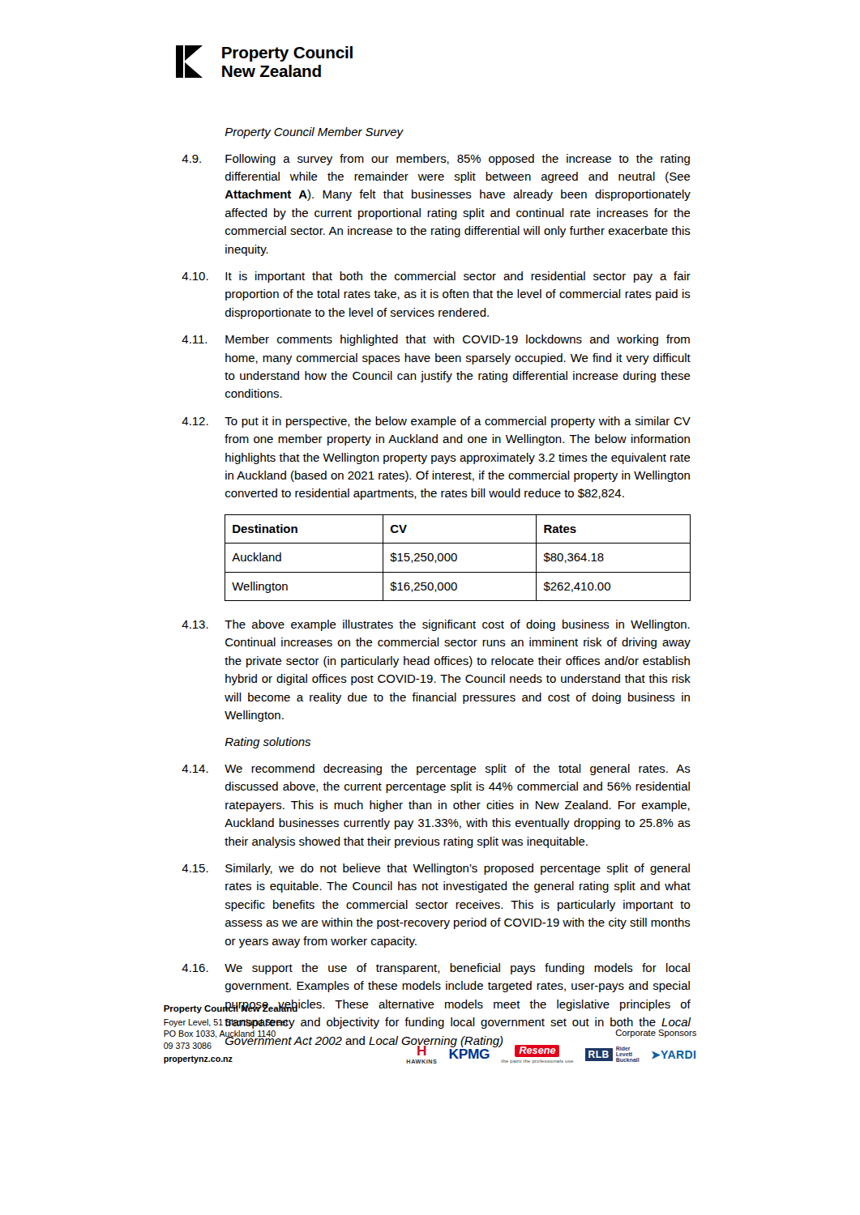Property Council
New Zealand
Property Council Member Survey
4.9. Following a survey from our members, 85% opposed the increase to the rating differential while the remainder were split between agreed and neutral (See Attachment A). Many felt that businesses have already been disproportionately affected by the current proportional rating split and continual rate increases for the commercial sector. An increase to the rating differential will only further exacerbate this inequity.
4.10. It is important that both the commercial sector and residential sector pay a fair proportion of the total rates take, as it is often that the level of commercial rates paid is disproportionate to the level of services rendered.
4.11. Member comments highlighted that with COVID-19 lockdowns and working from home, many commercial spaces have been sparsely occupied. We find it very difficult to understand how the Council can justify the rating differential increase during these conditions.
4.12. To put it in perspective, the below example of a commercial property with a similar CV from one member property in Auckland and one in Wellington. The below information highlights that the Wellington property pays approximately 3.2 times the equivalent rate in Auckland (based on 2021 rates). Of interest, if the commercial property in Wellington converted to residential apartments, the rates bill would reduce to $82,824.
| Destination | CV | Rates |
| Auckland | $15,250,000 | $80,364.18 |
| Wellington | $16,250,000 | $262,410.00 |
4.13. The above example illustrates the significant cost of doing business in Wellington. Continual increases on the commercial sector runs an imminent risk of driving away the private sector (in particularly head offices) to relocate their offices and/or establish hybrid or digital offices post COVID-19. The Council needs to understand that this risk will become a reality due to the financial pressures and cost of doing business in Wellington.
Rating solutions
4.14. We recommend decreasing the percentage split of the total general rates. As discussed above, the current percentage split is 44% commercial and 56% residential ratepayers. This is much higher than in other cities in New Zealand. For example, Auckland businesses currently pay 31.33%, with this eventually dropping to 25.8% as their analysis showed that their previous rating split was inequitable.
4.15. Similarly, we do not believe that Wellington’s proposed percentage split of general rates is equitable. The Council has not investigated the general rating split and what specific benefits the commercial sector receives. This is particularly important to assess as we are within the post-recovery period of COVID-19 with the city still months or years away from worker capacity.
4.16. We support the use of transparent, beneficial pays funding models for local government. Examples of these models include targeted rates, user-pays and special purpose vehicles. These alternative models meet the legislative principles of transparency and objectivity for funding local government set out in both the Local Government Act 2002 and Local Governing (Rating)
Property Council New Zealand
Foyer Level, 51 Shortland Street
PO Box 1033, Auckland 1140
09 373 3086
propertynz.co.nz
Corporate Sponsors
HHAWKINS KPMG Resene the paint the professionals use RLB Rider
Levett
Bucknall ➤YARDI